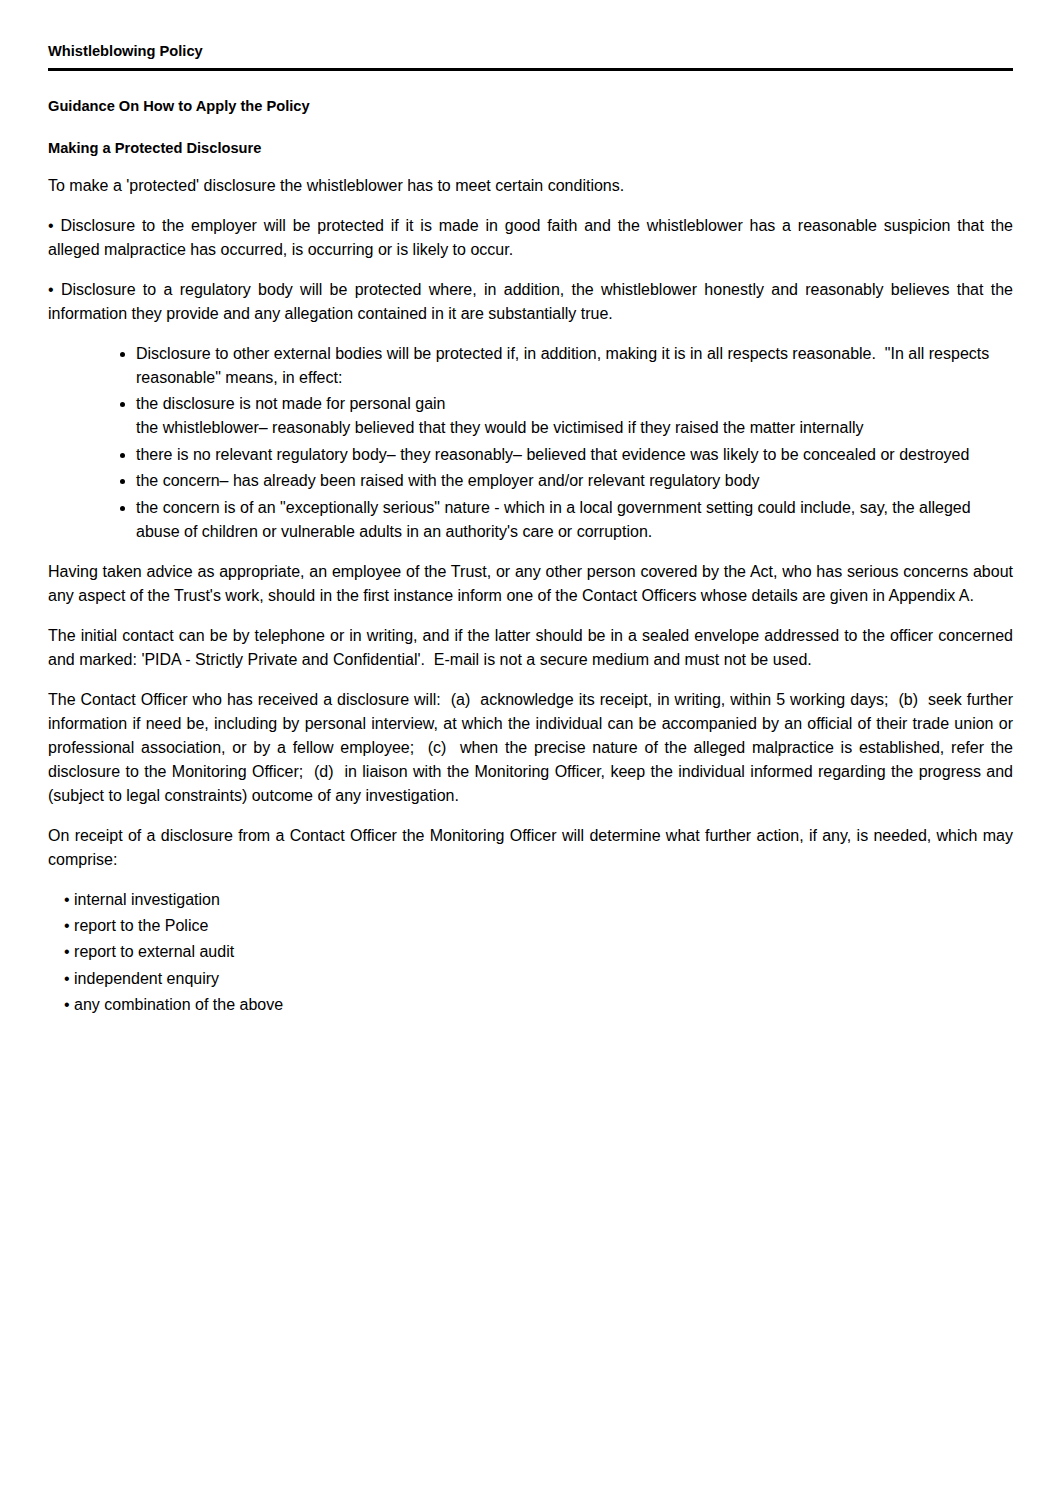Whistleblowing Policy
Guidance On How to Apply the Policy
Making a Protected Disclosure
To make a 'protected' disclosure the whistleblower has to meet certain conditions.
• Disclosure to the employer will be protected if it is made in good faith and the whistleblower has a reasonable suspicion that the alleged malpractice has occurred, is occurring or is likely to occur.
• Disclosure to a regulatory body will be protected where, in addition, the whistleblower honestly and reasonably believes that the information they provide and any allegation contained in it are substantially true.
Disclosure to other external bodies will be protected if, in addition, making it is in all respects reasonable. "In all respects reasonable" means, in effect:
the disclosure is not made for personal gain
the whistleblower– reasonably believed that they would be victimised if they raised the matter internally
there is no relevant regulatory body– they reasonably– believed that evidence was likely to be concealed or destroyed
the concern– has already been raised with the employer and/or relevant regulatory body
the concern is of an "exceptionally serious" nature - which in a local government setting could include, say, the alleged abuse of children or vulnerable adults in an authority's care or corruption.
Having taken advice as appropriate, an employee of the Trust, or any other person covered by the Act, who has serious concerns about any aspect of the Trust's work, should in the first instance inform one of the Contact Officers whose details are given in Appendix A.
The initial contact can be by telephone or in writing, and if the latter should be in a sealed envelope addressed to the officer concerned and marked: 'PIDA - Strictly Private and Confidential'. E-mail is not a secure medium and must not be used.
The Contact Officer who has received a disclosure will: (a) acknowledge its receipt, in writing, within 5 working days; (b) seek further information if need be, including by personal interview, at which the individual can be accompanied by an official of their trade union or professional association, or by a fellow employee; (c) when the precise nature of the alleged malpractice is established, refer the disclosure to the Monitoring Officer; (d) in liaison with the Monitoring Officer, keep the individual informed regarding the progress and (subject to legal constraints) outcome of any investigation.
On receipt of a disclosure from a Contact Officer the Monitoring Officer will determine what further action, if any, is needed, which may comprise:
internal investigation
report to the Police
report to external audit
independent enquiry
any combination of the above